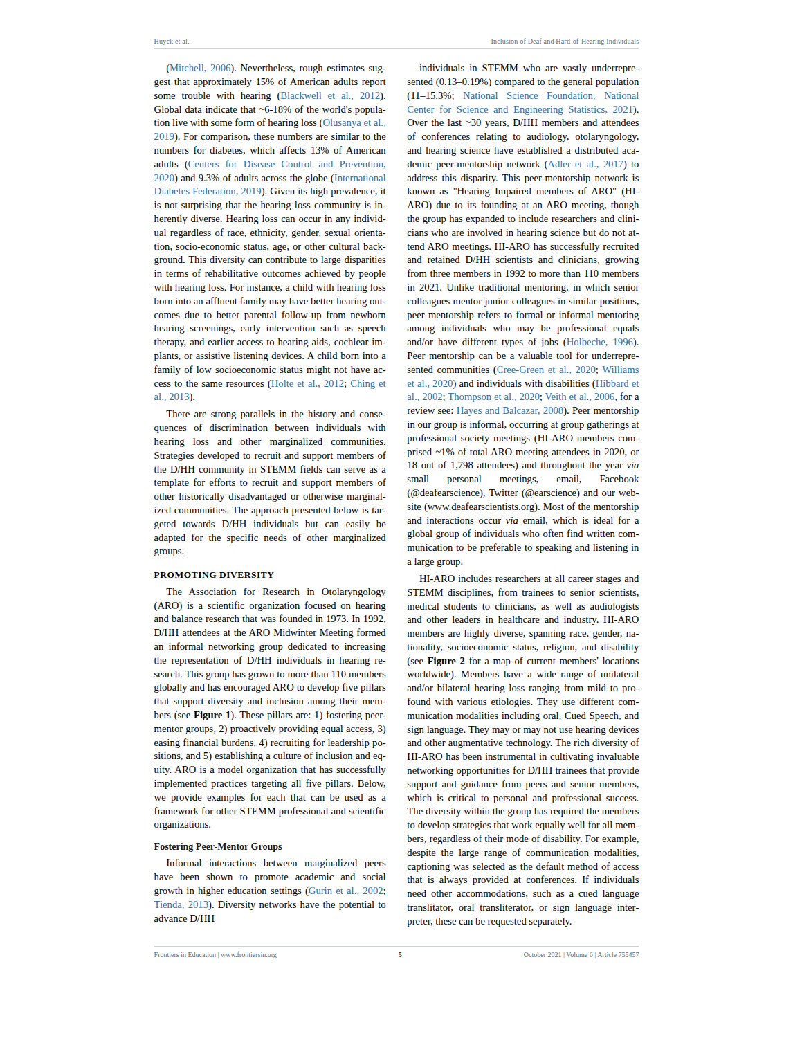Huyck et al. Inclusion of Deaf and Hard-of-Hearing Individuals
(Mitchell, 2006). Nevertheless, rough estimates suggest that approximately 15% of American adults report some trouble with hearing (Blackwell et al., 2012). Global data indicate that ~6-18% of the world's population live with some form of hearing loss (Olusanya et al., 2019). For comparison, these numbers are similar to the numbers for diabetes, which affects 13% of American adults (Centers for Disease Control and Prevention, 2020) and 9.3% of adults across the globe (International Diabetes Federation, 2019). Given its high prevalence, it is not surprising that the hearing loss community is inherently diverse. Hearing loss can occur in any individual regardless of race, ethnicity, gender, sexual orientation, socio-economic status, age, or other cultural background. This diversity can contribute to large disparities in terms of rehabilitative outcomes achieved by people with hearing loss. For instance, a child with hearing loss born into an affluent family may have better hearing outcomes due to better parental follow-up from newborn hearing screenings, early intervention such as speech therapy, and earlier access to hearing aids, cochlear implants, or assistive listening devices. A child born into a family of low socioeconomic status might not have access to the same resources (Holte et al., 2012; Ching et al., 2013).
There are strong parallels in the history and consequences of discrimination between individuals with hearing loss and other marginalized communities. Strategies developed to recruit and support members of the D/HH community in STEMM fields can serve as a template for efforts to recruit and support members of other historically disadvantaged or otherwise marginalized communities. The approach presented below is targeted towards D/HH individuals but can easily be adapted for the specific needs of other marginalized groups.
Promoting Diversity
The Association for Research in Otolaryngology (ARO) is a scientific organization focused on hearing and balance research that was founded in 1973. In 1992, D/HH attendees at the ARO Midwinter Meeting formed an informal networking group dedicated to increasing the representation of D/HH individuals in hearing research. This group has grown to more than 110 members globally and has encouraged ARO to develop five pillars that support diversity and inclusion among their members (see Figure 1). These pillars are: 1) fostering peer-mentor groups, 2) proactively providing equal access, 3) easing financial burdens, 4) recruiting for leadership positions, and 5) establishing a culture of inclusion and equity. ARO is a model organization that has successfully implemented practices targeting all five pillars. Below, we provide examples for each that can be used as a framework for other STEMM professional and scientific organizations.
Fostering Peer-Mentor Groups
Informal interactions between marginalized peers have been shown to promote academic and social growth in higher education settings (Gurin et al., 2002; Tienda, 2013). Diversity networks have the potential to advance D/HH
individuals in STEMM who are vastly underrepresented (0.13–0.19%) compared to the general population (11–15.3%; National Science Foundation, National Center for Science and Engineering Statistics, 2021). Over the last ~30 years, D/HH members and attendees of conferences relating to audiology, otolaryngology, and hearing science have established a distributed academic peer-mentorship network (Adler et al., 2017) to address this disparity. This peer-mentorship network is known as "Hearing Impaired members of ARO" (HI-ARO) due to its founding at an ARO meeting, though the group has expanded to include researchers and clinicians who are involved in hearing science but do not attend ARO meetings. HI-ARO has successfully recruited and retained D/HH scientists and clinicians, growing from three members in 1992 to more than 110 members in 2021. Unlike traditional mentoring, in which senior colleagues mentor junior colleagues in similar positions, peer mentorship refers to formal or informal mentoring among individuals who may be professional equals and/or have different types of jobs (Holbeche, 1996). Peer mentorship can be a valuable tool for underrepresented communities (Cree-Green et al., 2020; Williams et al., 2020) and individuals with disabilities (Hibbard et al., 2002; Thompson et al., 2020; Veith et al., 2006, for a review see: Hayes and Balcazar, 2008). Peer mentorship in our group is informal, occurring at group gatherings at professional society meetings (HI-ARO members comprised ~1% of total ARO meeting attendees in 2020, or 18 out of 1,798 attendees) and throughout the year via small personal meetings, email, Facebook (@deafearscience), Twitter (@earscience) and our website (www.deafearscientists.org). Most of the mentorship and interactions occur via email, which is ideal for a global group of individuals who often find written communication to be preferable to speaking and listening in a large group.
HI-ARO includes researchers at all career stages and STEMM disciplines, from trainees to senior scientists, medical students to clinicians, as well as audiologists and other leaders in healthcare and industry. HI-ARO members are highly diverse, spanning race, gender, nationality, socioeconomic status, religion, and disability (see Figure 2 for a map of current members' locations worldwide). Members have a wide range of unilateral and/or bilateral hearing loss ranging from mild to profound with various etiologies. They use different communication modalities including oral, Cued Speech, and sign language. They may or may not use hearing devices and other augmentative technology. The rich diversity of HI-ARO has been instrumental in cultivating invaluable networking opportunities for D/HH trainees that provide support and guidance from peers and senior members, which is critical to personal and professional success. The diversity within the group has required the members to develop strategies that work equally well for all members, regardless of their mode of disability. For example, despite the large range of communication modalities, captioning was selected as the default method of access that is always provided at conferences. If individuals need other accommodations, such as a cued language translitator, oral transliterator, or sign language interpreter, these can be requested separately.
Frontiers in Education | www.frontiersin.org 5 October 2021 | Volume 6 | Article 755457